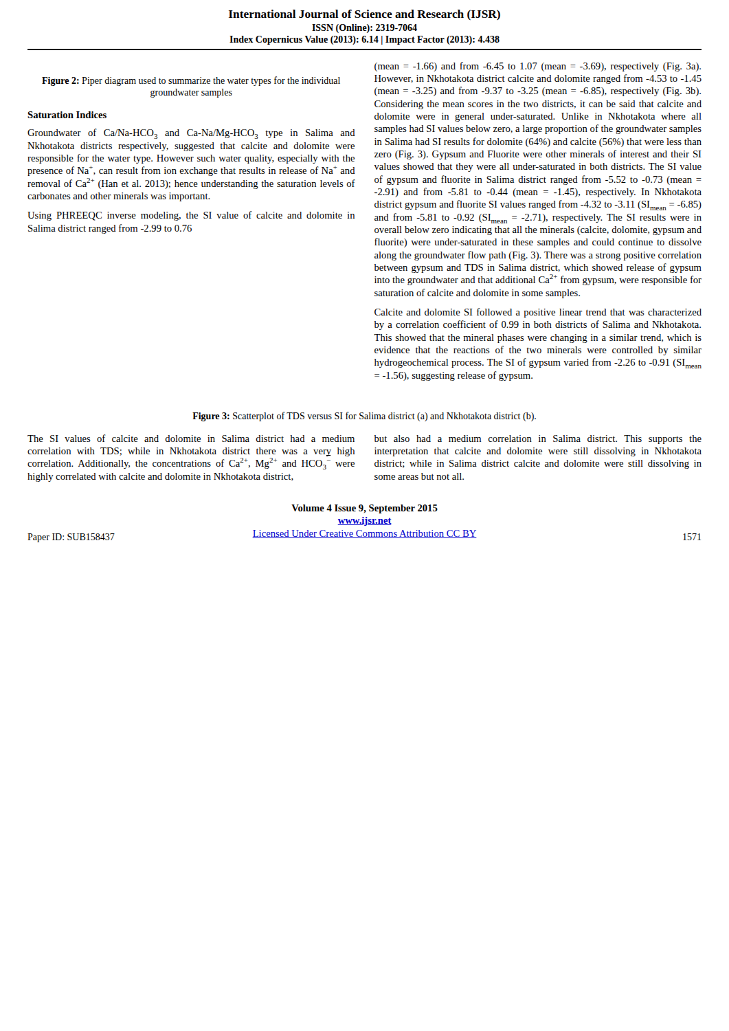International Journal of Science and Research (IJSR)
ISSN (Online): 2319-7064
Index Copernicus Value (2013): 6.14 | Impact Factor (2013): 4.438
Figure 2: Piper diagram used to summarize the water types for the individual groundwater samples
Saturation Indices
Groundwater of Ca/Na-HCO3 and Ca-Na/Mg-HCO3 type in Salima and Nkhotakota districts respectively, suggested that calcite and dolomite were responsible for the water type. However such water quality, especially with the presence of Na+, can result from ion exchange that results in release of Na+ and removal of Ca2+ (Han et al. 2013); hence understanding the saturation levels of carbonates and other minerals was important.
Using PHREEQC inverse modeling, the SI value of calcite and dolomite in Salima district ranged from -2.99 to 0.76
(mean = -1.66) and from -6.45 to 1.07 (mean = -3.69), respectively (Fig. 3a). However, in Nkhotakota district calcite and dolomite ranged from -4.53 to -1.45 (mean = -3.25) and from -9.37 to -3.25 (mean = -6.85), respectively (Fig. 3b). Considering the mean scores in the two districts, it can be said that calcite and dolomite were in general under-saturated. Unlike in Nkhotakota where all samples had SI values below zero, a large proportion of the groundwater samples in Salima had SI results for dolomite (64%) and calcite (56%) that were less than zero (Fig. 3). Gypsum and Fluorite were other minerals of interest and their SI values showed that they were all under-saturated in both districts. The SI value of gypsum and fluorite in Salima district ranged from -5.52 to -0.73 (mean = -2.91) and from -5.81 to -0.44 (mean = -1.45), respectively. In Nkhotakota district gypsum and fluorite SI values ranged from -4.32 to -3.11 (SImean = -6.85) and from -5.81 to -0.92 (SImean = -2.71), respectively. The SI results were in overall below zero indicating that all the minerals (calcite, dolomite, gypsum and fluorite) were under-saturated in these samples and could continue to dissolve along the groundwater flow path (Fig. 3). There was a strong positive correlation between gypsum and TDS in Salima district, which showed release of gypsum into the groundwater and that additional Ca2+ from gypsum, were responsible for saturation of calcite and dolomite in some samples.
Calcite and dolomite SI followed a positive linear trend that was characterized by a correlation coefficient of 0.99 in both districts of Salima and Nkhotakota. This showed that the mineral phases were changing in a similar trend, which is evidence that the reactions of the two minerals were controlled by similar hydrogeochemical process. The SI of gypsum varied from -2.26 to -0.91 (SImean = -1.56), suggesting release of gypsum.
Figure 3: Scatterplot of TDS versus SI for Salima district (a) and Nkhotakota district (b).
The SI values of calcite and dolomite in Salima district had a medium correlation with TDS; while in Nkhotakota district there was a very high correlation. Additionally, the concentrations of Ca2+, Mg2+ and HCO3− were highly correlated with calcite and dolomite in Nkhotakota district,
but also had a medium correlation in Salima district. This supports the interpretation that calcite and dolomite were still dissolving in Nkhotakota district; while in Salima district calcite and dolomite were still dissolving in some areas but not all.
Volume 4 Issue 9, September 2015
www.ijsr.net
Licensed Under Creative Commons Attribution CC BY
Paper ID: SUB158437
1571